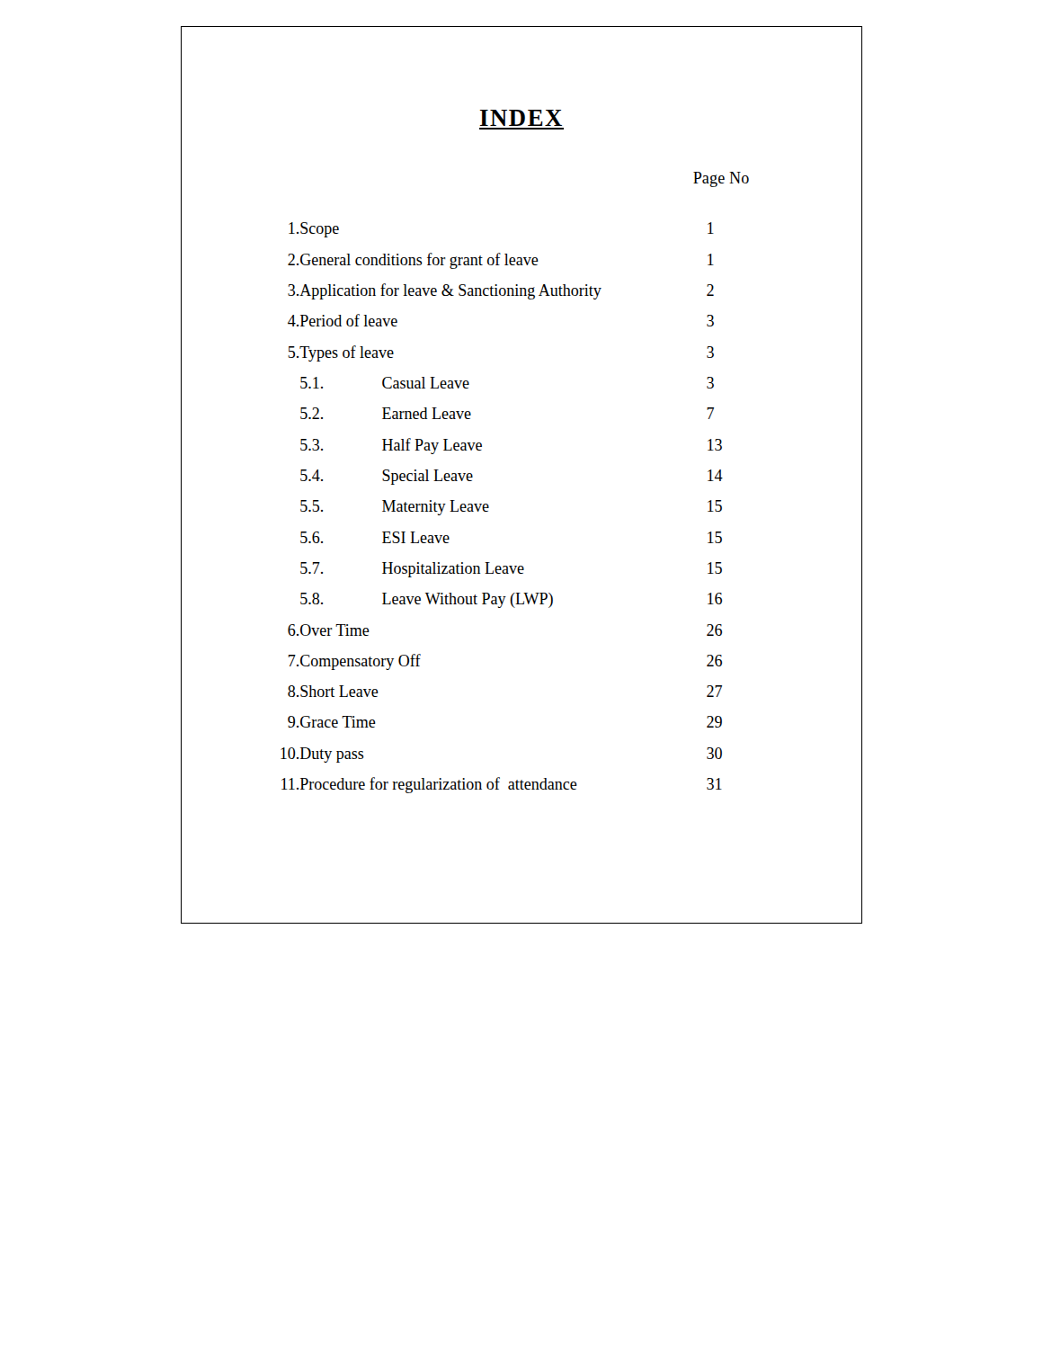INDEX
Page No
| 1. | Scope | 1 |
| 2. | General conditions for grant of leave | 1 |
| 3. | Application for leave & Sanctioning Authority | 2 |
| 4. | Period of leave | 3 |
| 5. | Types of leave | 3 |
| | 5.1. | Casual Leave | 3 |
| | 5.2. | Earned Leave | 7 |
| | 5.3. | Half Pay Leave | 13 |
| | 5.4. | Special Leave | 14 |
| | 5.5. | Maternity Leave | 15 |
| | 5.6. | ESI Leave | 15 |
| | 5.7. | Hospitalization Leave | 15 |
| | 5.8. | Leave Without Pay (LWP) | 16 |
| 6. | Over Time | 26 |
| 7. | Compensatory Off | 26 |
| 8. | Short Leave | 27 |
| 9. | Grace Time | 29 |
| 10. | Duty pass | 30 |
| 11. | Procedure for regularization of attendance | 31 |